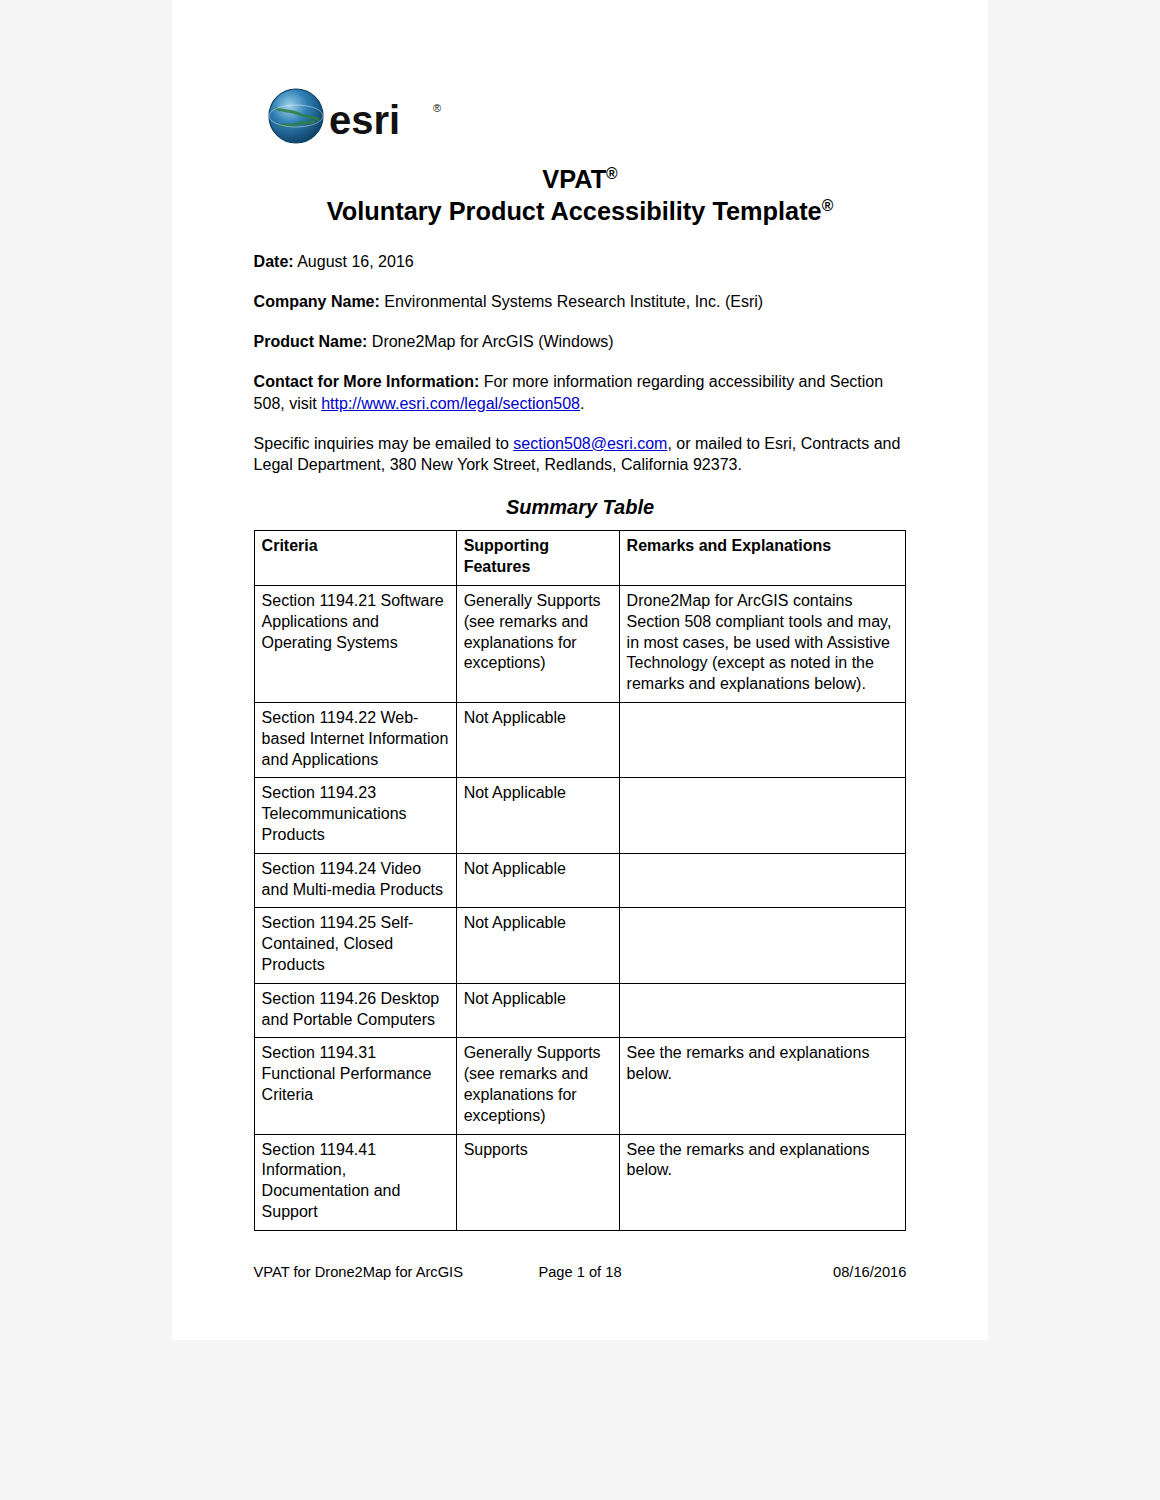esri ®
VPAT®Voluntary Product Accessibility Template®
Date: August 16, 2016
Company Name: Environmental Systems Research Institute, Inc. (Esri)
Product Name: Drone2Map for ArcGIS (Windows)
Contact for More Information: For more information regarding accessibility and Section 508, visit http://www.esri.com/legal/section508.
Specific inquiries may be emailed to section508@esri.com, or mailed to Esri, Contracts and Legal Department, 380 New York Street, Redlands, California 92373.
Summary Table
| Criteria | Supporting Features | Remarks and Explanations |
| --- | --- | --- |
| Section 1194.21 Software Applications and Operating Systems | Generally Supports (see remarks and explanations for exceptions) | Drone2Map for ArcGIS contains Section 508 compliant tools and may, in most cases, be used with Assistive Technology (except as noted in the remarks and explanations below). |
| Section 1194.22 Web-based Internet Information and Applications | Not Applicable | |
| Section 1194.23 Telecommunications Products | Not Applicable | |
| Section 1194.24 Video and Multi-media Products | Not Applicable | |
| Section 1194.25 Self-Contained, Closed Products | Not Applicable | |
| Section 1194.26 Desktop and Portable Computers | Not Applicable | |
| Section 1194.31 Functional Performance Criteria | Generally Supports (see remarks and explanations for exceptions) | See the remarks and explanations below. |
| Section 1194.41 Information, Documentation and Support | Supports | See the remarks and explanations below. |
VPAT for Drone2Map for ArcGIS
Page 1 of 18
08/16/2016